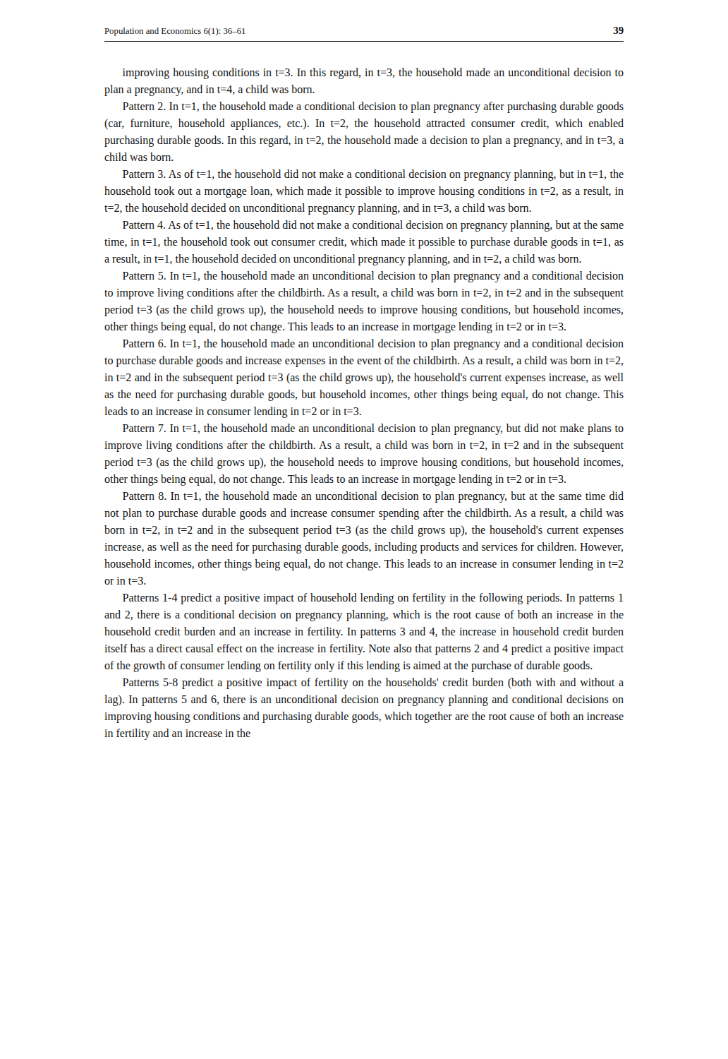Population and Economics 6(1): 36–61 39
improving housing conditions in t=3. In this regard, in t=3, the household made an unconditional decision to plan a pregnancy, and in t=4, a child was born.
Pattern 2. In t=1, the household made a conditional decision to plan pregnancy after purchasing durable goods (car, furniture, household appliances, etc.). In t=2, the household attracted consumer credit, which enabled purchasing durable goods. In this regard, in t=2, the household made a decision to plan a pregnancy, and in t=3, a child was born.
Pattern 3. As of t=1, the household did not make a conditional decision on pregnancy planning, but in t=1, the household took out a mortgage loan, which made it possible to improve housing conditions in t=2, as a result, in t=2, the household decided on unconditional pregnancy planning, and in t=3, a child was born.
Pattern 4. As of t=1, the household did not make a conditional decision on pregnancy planning, but at the same time, in t=1, the household took out consumer credit, which made it possible to purchase durable goods in t=1, as a result, in t=1, the household decided on unconditional pregnancy planning, and in t=2, a child was born.
Pattern 5. In t=1, the household made an unconditional decision to plan pregnancy and a conditional decision to improve living conditions after the childbirth. As a result, a child was born in t=2, in t=2 and in the subsequent period t=3 (as the child grows up), the household needs to improve housing conditions, but household incomes, other things being equal, do not change. This leads to an increase in mortgage lending in t=2 or in t=3.
Pattern 6. In t=1, the household made an unconditional decision to plan pregnancy and a conditional decision to purchase durable goods and increase expenses in the event of the childbirth. As a result, a child was born in t=2, in t=2 and in the subsequent period t=3 (as the child grows up), the household's current expenses increase, as well as the need for purchasing durable goods, but household incomes, other things being equal, do not change. This leads to an increase in consumer lending in t=2 or in t=3.
Pattern 7. In t=1, the household made an unconditional decision to plan pregnancy, but did not make plans to improve living conditions after the childbirth. As a result, a child was born in t=2, in t=2 and in the subsequent period t=3 (as the child grows up), the household needs to improve housing conditions, but household incomes, other things being equal, do not change. This leads to an increase in mortgage lending in t=2 or in t=3.
Pattern 8. In t=1, the household made an unconditional decision to plan pregnancy, but at the same time did not plan to purchase durable goods and increase consumer spending after the childbirth. As a result, a child was born in t=2, in t=2 and in the subsequent period t=3 (as the child grows up), the household's current expenses increase, as well as the need for purchasing durable goods, including products and services for children. However, household incomes, other things being equal, do not change. This leads to an increase in consumer lending in t=2 or in t=3.
Patterns 1-4 predict a positive impact of household lending on fertility in the following periods. In patterns 1 and 2, there is a conditional decision on pregnancy planning, which is the root cause of both an increase in the household credit burden and an increase in fertility. In patterns 3 and 4, the increase in household credit burden itself has a direct causal effect on the increase in fertility. Note also that patterns 2 and 4 predict a positive impact of the growth of consumer lending on fertility only if this lending is aimed at the purchase of durable goods.
Patterns 5-8 predict a positive impact of fertility on the households' credit burden (both with and without a lag). In patterns 5 and 6, there is an unconditional decision on pregnancy planning and conditional decisions on improving housing conditions and purchasing durable goods, which together are the root cause of both an increase in fertility and an increase in the